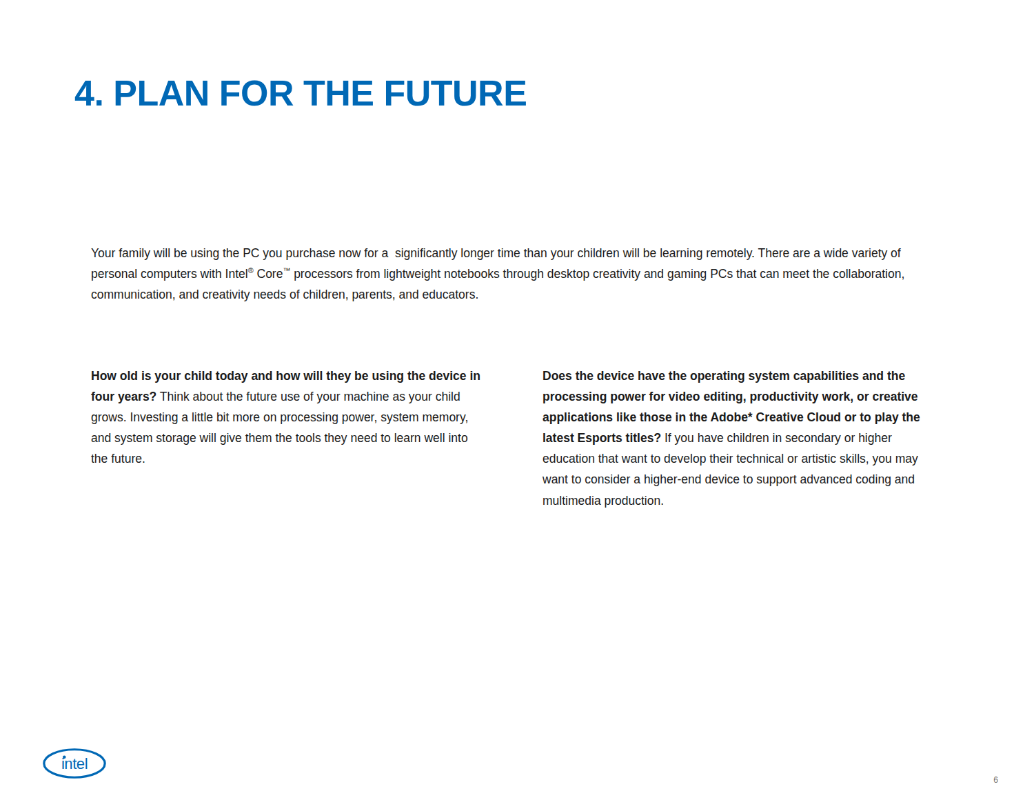4. Plan for the Future
Your family will be using the PC you purchase now for a significantly longer time than your children will be learning remotely. There are a wide variety of personal computers with Intel® Core™ processors from lightweight notebooks through desktop creativity and gaming PCs that can meet the collaboration, communication, and creativity needs of children, parents, and educators.
How old is your child today and how will they be using the device in four years? Think about the future use of your machine as your child grows. Investing a little bit more on processing power, system memory, and system storage will give them the tools they need to learn well into the future.
Does the device have the operating system capabilities and the processing power for video editing, productivity work, or creative applications like those in the Adobe* Creative Cloud or to play the latest Esports titles? If you have children in secondary or higher education that want to develop their technical or artistic skills, you may want to consider a higher-end device to support advanced coding and multimedia production.
intel
6